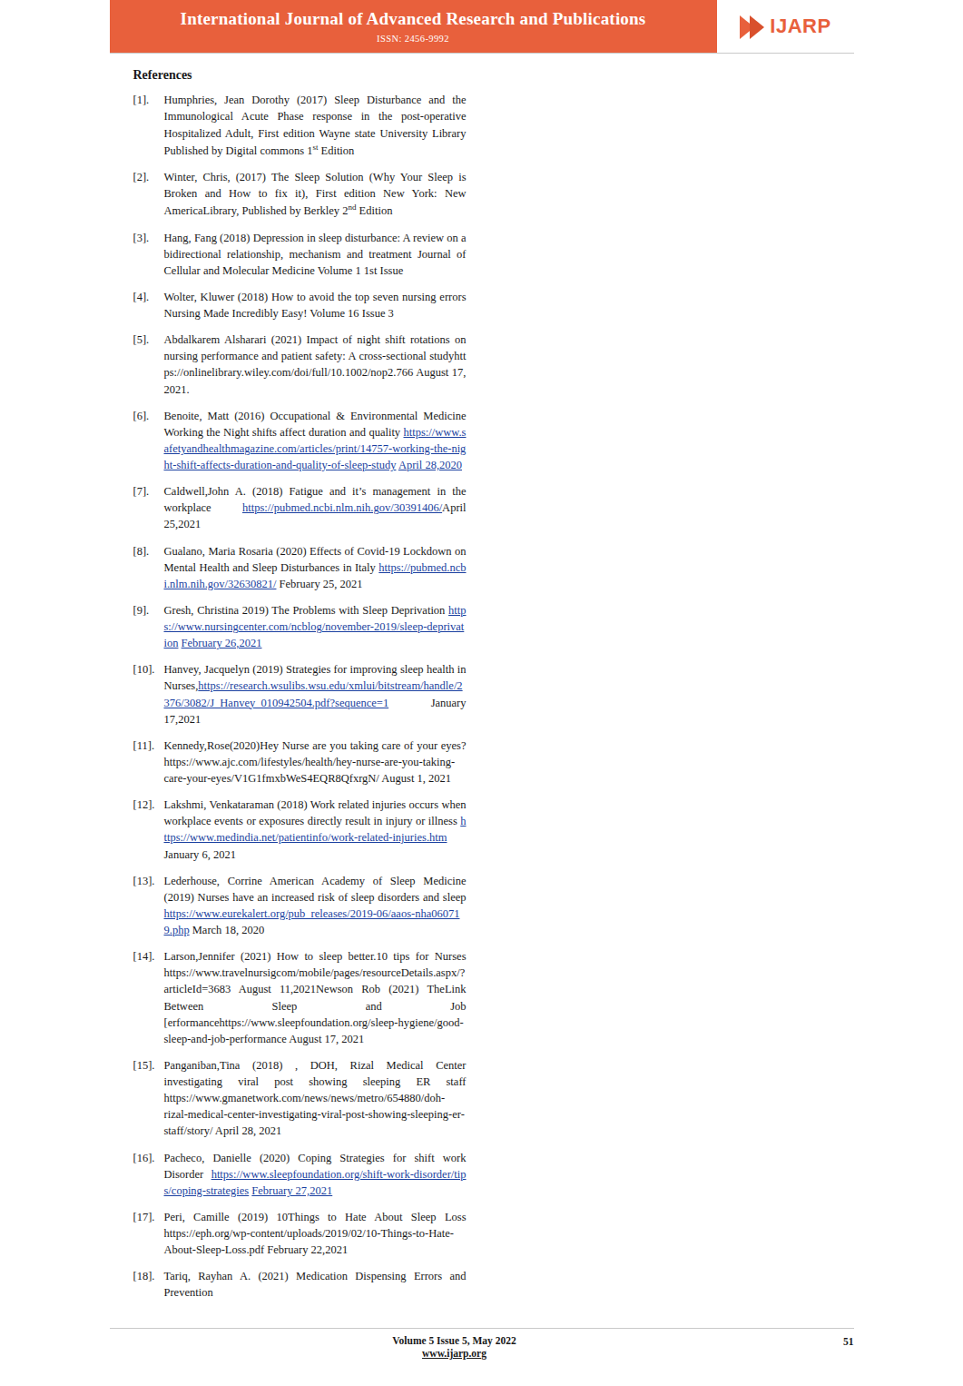International Journal of Advanced Research and Publications
ISSN: 2456-9992
IJARP
References
Humphries, Jean Dorothy (2017) Sleep Disturbance and the Immunological Acute Phase response in the post-operative Hospitalized Adult, First edition Wayne state University Library Published by Digital commons 1st Edition
Winter, Chris, (2017) The Sleep Solution (Why Your Sleep is Broken and How to fix it), First edition New York: New AmericaLibrary, Published by Berkley 2nd Edition
Hang, Fang (2018) Depression in sleep disturbance: A review on a bidirectional relationship, mechanism and treatment Journal of Cellular and Molecular Medicine Volume 1 1st Issue
Wolter, Kluwer (2018) How to avoid the top seven nursing errors Nursing Made Incredibly Easy! Volume 16 Issue 3
Abdalkarem Alsharari (2021) Impact of night shift rotations on nursing performance and patient safety: A cross-sectional studyhttps://onlinelibrary.wiley.com/doi/full/10.1002/nop2.766 August 17, 2021.
Benoite, Matt (2016) Occupational & Environmental Medicine Working the Night shifts affect duration and quality https://www.safetyandhealthmagazine.com/articles/print/14757-working-the-night-shift-affects-duration-and-quality-of-sleep-study April 28,2020
Caldwell,John A. (2018) Fatigue and it’s management in the workplace https://pubmed.ncbi.nlm.nih.gov/30391406/April 25,2021
Gualano, Maria Rosaria (2020) Effects of Covid-19 Lockdown on Mental Health and Sleep Disturbances in Italy https://pubmed.ncbi.nlm.nih.gov/32630821/ February 25, 2021
Gresh, Christina 2019) The Problems with Sleep Deprivation https://www.nursingcenter.com/ncblog/november-2019/sleep-deprivation February 26,2021
Hanvey, Jacquelyn (2019) Strategies for improving sleep health in Nurses,https://research.wsulibs.wsu.edu/xmlui/bitstream/handle/2376/3082/J_Hanvey_010942504.pdf?sequence=1 January 17,2021
Kennedy,Rose(2020)Hey Nurse are you taking care of your eyes?https://www.ajc.com/lifestyles/health/hey-nurse-are-you-taking-care-your-eyes/V1G1fmxbWeS4EQR8QfxrgN/ August 1, 2021
Lakshmi, Venkataraman (2018) Work related injuries occurs when workplace events or exposures directly result in injury or illness https://www.medindia.net/patientinfo/work-related-injuries.htm January 6, 2021
Lederhouse, Corrine American Academy of Sleep Medicine (2019) Nurses have an increased risk of sleep disorders and sleep https://www.eurekalert.org/pub_releases/2019-06/aaos-nha060719.php March 18, 2020
Larson,Jennifer (2021) How to sleep better.10 tips for Nurses https://www.travelnursigcom/mobile/pages/resourceDetails.aspx/?articleId=3683 August 11,2021Newson Rob (2021) TheLink Between Sleep and Job [erformancehttps://www.sleepfoundation.org/sleep-hygiene/good-sleep-and-job-performance August 17, 2021
Panganiban,Tina (2018) , DOH, Rizal Medical Center investigating viral post showing sleeping ER staff https://www.gmanetwork.com/news/news/metro/654880/doh-rizal-medical-center-investigating-viral-post-showing-sleeping-er-staff/story/ April 28, 2021
Pacheco, Danielle (2020) Coping Strategies for shift work Disorder https://www.sleepfoundation.org/shift-work-disorder/tips/coping-strategies February 27,2021
Peri, Camille (2019) 10Things to Hate About Sleep Loss https://eph.org/wp-content/uploads/2019/02/10-Things-to-Hate-About-Sleep-Loss.pdf February 22,2021
Tariq, Rayhan A. (2021) Medication Dispensing Errors and Prevention
Volume 5 Issue 5, May 2022
www.ijarp.org
51